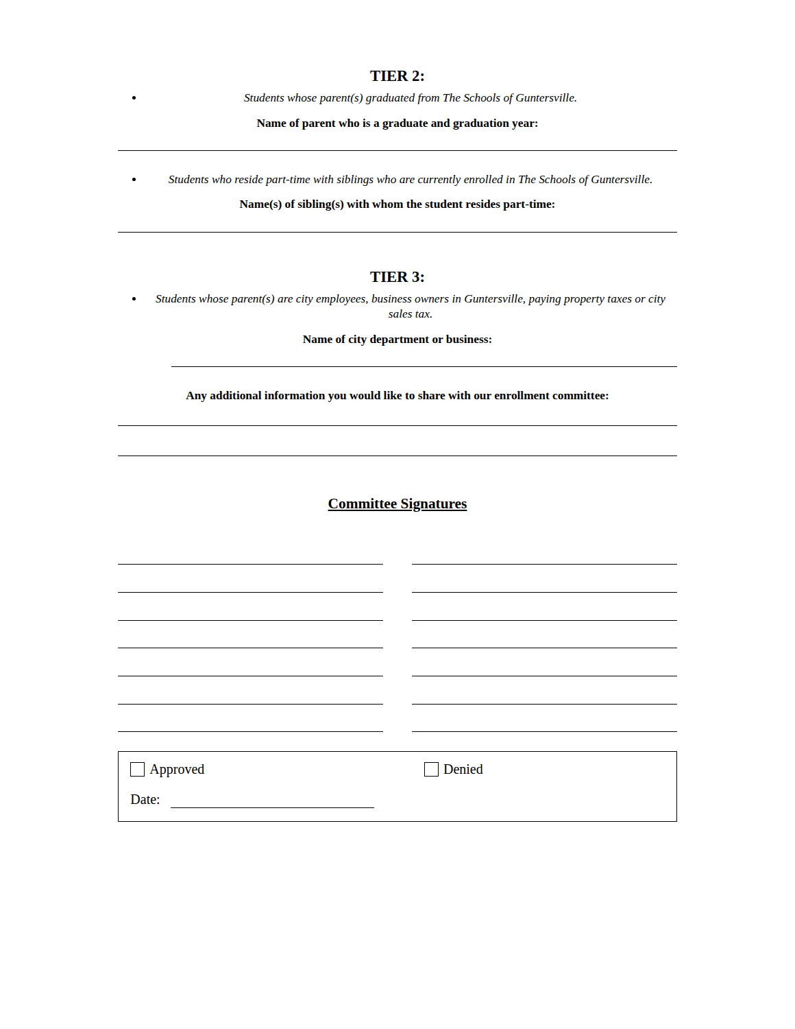TIER 2:
Students whose parent(s) graduated from The Schools of Guntersville.
Name of parent who is a graduate and graduation year:
Students who reside part-time with siblings who are currently enrolled in The Schools of Guntersville.
Name(s) of sibling(s) with whom the student resides part-time:
TIER 3:
Students whose parent(s) are city employees, business owners in Guntersville, paying property taxes or city sales tax.
Name of city department or business:
Any additional information you would like to share with our enrollment committee:
Committee Signatures
Approved Denied
Date: